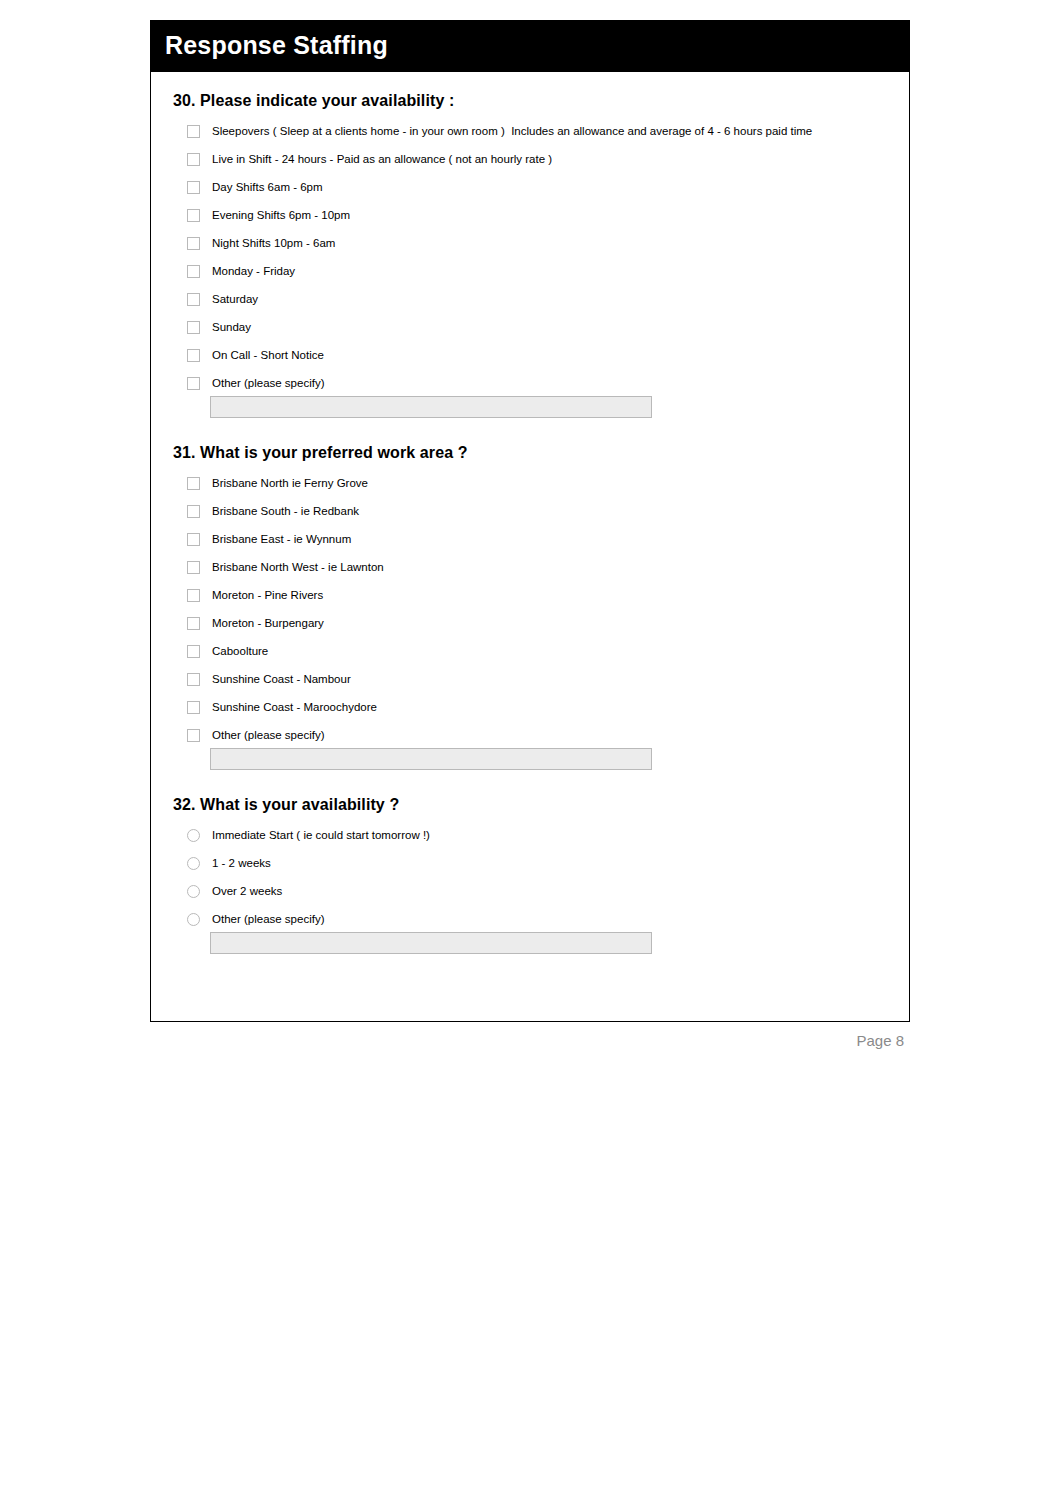Response Staffing
30. Please indicate your availability :
Sleepovers ( Sleep at a clients home - in your own room ) Includes an allowance and average of 4 - 6 hours paid time
Live in Shift - 24 hours - Paid as an allowance ( not an hourly rate )
Day Shifts 6am - 6pm
Evening Shifts 6pm - 10pm
Night Shifts 10pm - 6am
Monday - Friday
Saturday
Sunday
On Call - Short Notice
Other (please specify)
31. What is your preferred work area ?
Brisbane North ie Ferny Grove
Brisbane South - ie Redbank
Brisbane East - ie Wynnum
Brisbane North West - ie Lawnton
Moreton - Pine Rivers
Moreton - Burpengary
Caboolture
Sunshine Coast - Nambour
Sunshine Coast - Maroochydore
Other (please specify)
32. What is your availability ?
Immediate Start ( ie could start tomorrow !)
1 - 2 weeks
Over 2 weeks
Other (please specify)
Page 8